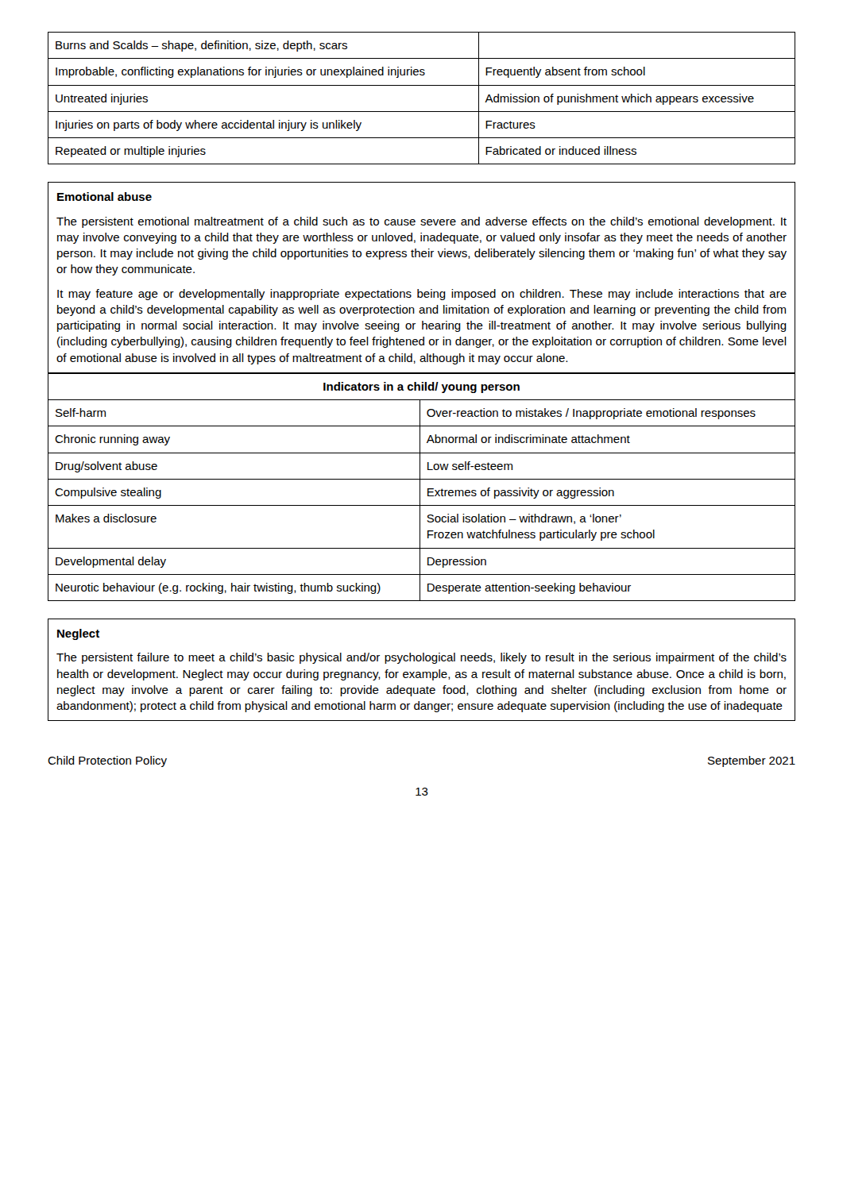| Burns and Scalds – shape, definition, size, depth, scars | |
| Improbable, conflicting explanations for injuries or unexplained injuries | Frequently absent from school |
| Untreated injuries | Admission of punishment which appears excessive |
| Injuries on parts of body where accidental injury is unlikely | Fractures |
| Repeated or multiple injuries | Fabricated or induced illness |
Emotional abuse
The persistent emotional maltreatment of a child such as to cause severe and adverse effects on the child’s emotional development. It may involve conveying to a child that they are worthless or unloved, inadequate, or valued only insofar as they meet the needs of another person. It may include not giving the child opportunities to express their views, deliberately silencing them or ‘making fun’ of what they say or how they communicate.
It may feature age or developmentally inappropriate expectations being imposed on children. These may include interactions that are beyond a child’s developmental capability as well as overprotection and limitation of exploration and learning or preventing the child from participating in normal social interaction. It may involve seeing or hearing the ill-treatment of another. It may involve serious bullying (including cyberbullying), causing children frequently to feel frightened or in danger, or the exploitation or corruption of children. Some level of emotional abuse is involved in all types of maltreatment of a child, although it may occur alone.
| Indicators in a child/ young person |
| Self-harm | Over-reaction to mistakes / Inappropriate emotional responses |
| Chronic running away | Abnormal or indiscriminate attachment |
| Drug/solvent abuse | Low self-esteem |
| Compulsive stealing | Extremes of passivity or aggression |
| Makes a disclosure | Social isolation – withdrawn, a ‘loner’ Frozen watchfulness particularly pre school |
| Developmental delay | Depression |
| Neurotic behaviour (e.g. rocking, hair twisting, thumb sucking) | Desperate attention-seeking behaviour |
Neglect
The persistent failure to meet a child’s basic physical and/or psychological needs, likely to result in the serious impairment of the child’s health or development. Neglect may occur during pregnancy, for example, as a result of maternal substance abuse. Once a child is born, neglect may involve a parent or carer failing to: provide adequate food, clothing and shelter (including exclusion from home or abandonment); protect a child from physical and emotional harm or danger; ensure adequate supervision (including the use of inadequate
Child Protection Policy September 2021
13